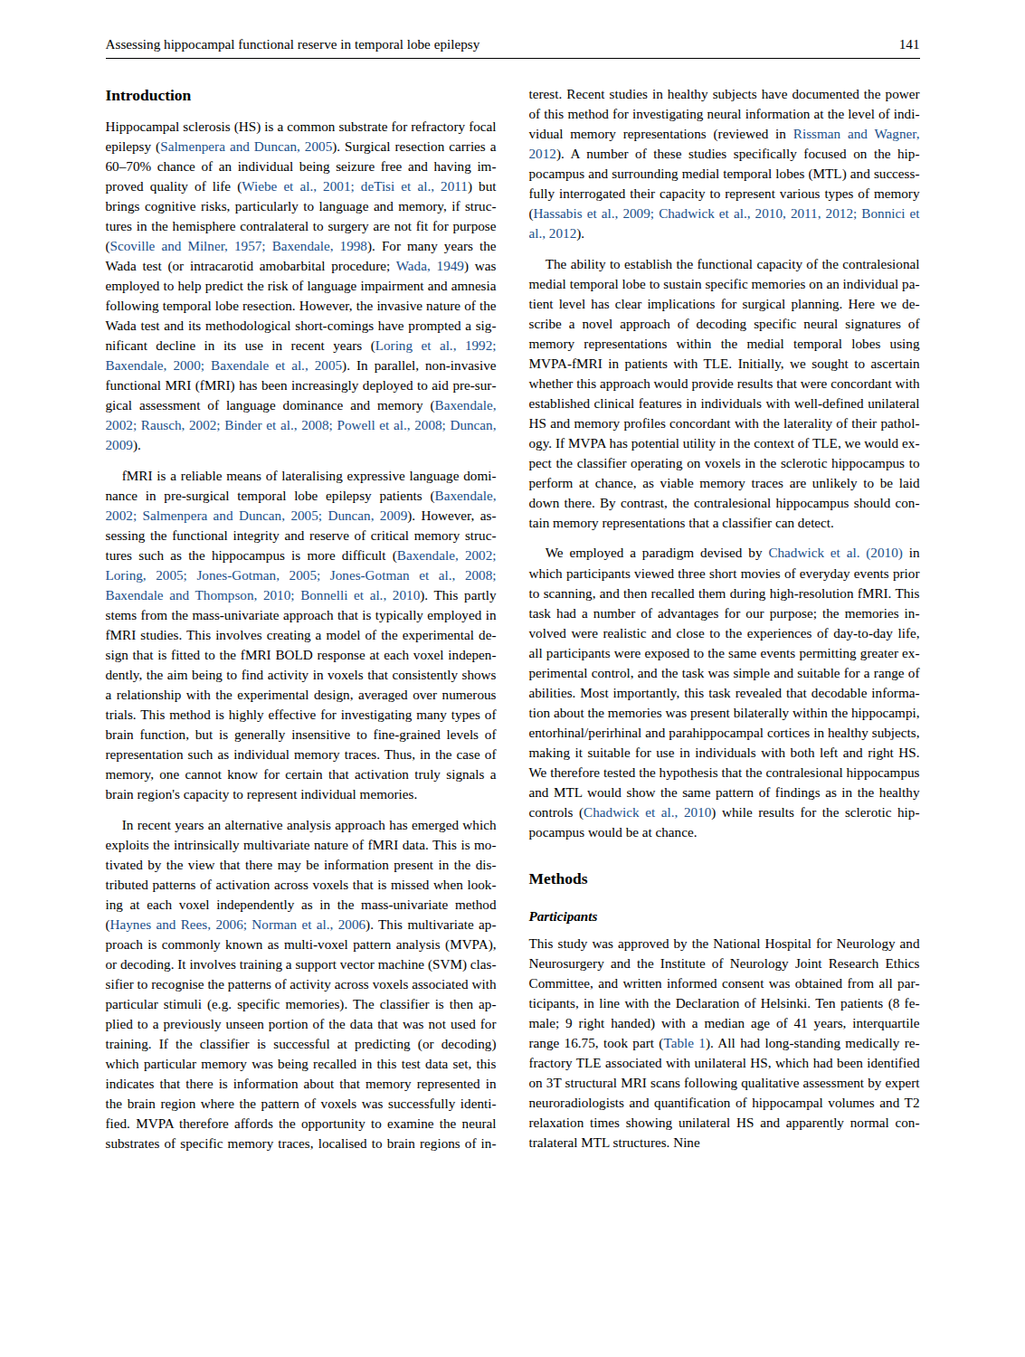Assessing hippocampal functional reserve in temporal lobe epilepsy 141
Introduction
Hippocampal sclerosis (HS) is a common substrate for refractory focal epilepsy (Salmenpera and Duncan, 2005). Surgical resection carries a 60–70% chance of an individual being seizure free and having improved quality of life (Wiebe et al., 2001; deTisi et al., 2011) but brings cognitive risks, particularly to language and memory, if structures in the hemisphere contralateral to surgery are not fit for purpose (Scoville and Milner, 1957; Baxendale, 1998). For many years the Wada test (or intracarotid amobarbital procedure; Wada, 1949) was employed to help predict the risk of language impairment and amnesia following temporal lobe resection. However, the invasive nature of the Wada test and its methodological short-comings have prompted a significant decline in its use in recent years (Loring et al., 1992; Baxendale, 2000; Baxendale et al., 2005). In parallel, non-invasive functional MRI (fMRI) has been increasingly deployed to aid pre-surgical assessment of language dominance and memory (Baxendale, 2002; Rausch, 2002; Binder et al., 2008; Powell et al., 2008; Duncan, 2009).
fMRI is a reliable means of lateralising expressive language dominance in pre-surgical temporal lobe epilepsy patients (Baxendale, 2002; Salmenpera and Duncan, 2005; Duncan, 2009). However, assessing the functional integrity and reserve of critical memory structures such as the hippocampus is more difficult (Baxendale, 2002; Loring, 2005; Jones-Gotman, 2005; Jones-Gotman et al., 2008; Baxendale and Thompson, 2010; Bonnelli et al., 2010). This partly stems from the mass-univariate approach that is typically employed in fMRI studies. This involves creating a model of the experimental design that is fitted to the fMRI BOLD response at each voxel independently, the aim being to find activity in voxels that consistently shows a relationship with the experimental design, averaged over numerous trials. This method is highly effective for investigating many types of brain function, but is generally insensitive to fine-grained levels of representation such as individual memory traces. Thus, in the case of memory, one cannot know for certain that activation truly signals a brain region's capacity to represent individual memories.
In recent years an alternative analysis approach has emerged which exploits the intrinsically multivariate nature of fMRI data. This is motivated by the view that there may be information present in the distributed patterns of activation across voxels that is missed when looking at each voxel independently as in the mass-univariate method (Haynes and Rees, 2006; Norman et al., 2006). This multivariate approach is commonly known as multi-voxel pattern analysis (MVPA), or decoding. It involves training a support vector machine (SVM) classifier to recognise the patterns of activity across voxels associated with particular stimuli (e.g. specific memories). The classifier is then applied to a previously unseen portion of the data that was not used for training. If the classifier is successful at predicting (or decoding) which particular memory was being recalled in this test data set, this indicates that there is information about that memory represented in the brain region where the pattern of voxels was successfully identified. MVPA therefore affords the opportunity to examine the neural substrates of specific memory traces, localised to brain regions of interest. Recent studies in healthy subjects have documented the power of this method for investigating neural information at the level of individual memory representations (reviewed in Rissman and Wagner, 2012). A number of these studies specifically focused on the hippocampus and surrounding medial temporal lobes (MTL) and successfully interrogated their capacity to represent various types of memory (Hassabis et al., 2009; Chadwick et al., 2010, 2011, 2012; Bonnici et al., 2012).
The ability to establish the functional capacity of the contralesional medial temporal lobe to sustain specific memories on an individual patient level has clear implications for surgical planning. Here we describe a novel approach of decoding specific neural signatures of memory representations within the medial temporal lobes using MVPA-fMRI in patients with TLE. Initially, we sought to ascertain whether this approach would provide results that were concordant with established clinical features in individuals with well-defined unilateral HS and memory profiles concordant with the laterality of their pathology. If MVPA has potential utility in the context of TLE, we would expect the classifier operating on voxels in the sclerotic hippocampus to perform at chance, as viable memory traces are unlikely to be laid down there. By contrast, the contralesional hippocampus should contain memory representations that a classifier can detect.
We employed a paradigm devised by Chadwick et al. (2010) in which participants viewed three short movies of everyday events prior to scanning, and then recalled them during high-resolution fMRI. This task had a number of advantages for our purpose; the memories involved were realistic and close to the experiences of day-to-day life, all participants were exposed to the same events permitting greater experimental control, and the task was simple and suitable for a range of abilities. Most importantly, this task revealed that decodable information about the memories was present bilaterally within the hippocampi, entorhinal/perirhinal and parahippocampal cortices in healthy subjects, making it suitable for use in individuals with both left and right HS. We therefore tested the hypothesis that the contralesional hippocampus and MTL would show the same pattern of findings as in the healthy controls (Chadwick et al., 2010) while results for the sclerotic hippocampus would be at chance.
Methods
Participants
This study was approved by the National Hospital for Neurology and Neurosurgery and the Institute of Neurology Joint Research Ethics Committee, and written informed consent was obtained from all participants, in line with the Declaration of Helsinki. Ten patients (8 female; 9 right handed) with a median age of 41 years, interquartile range 16.75, took part (Table 1). All had long-standing medically refractory TLE associated with unilateral HS, which had been identified on 3T structural MRI scans following qualitative assessment by expert neuroradiologists and quantification of hippocampal volumes and T2 relaxation times showing unilateral HS and apparently normal contralateral MTL structures. Nine